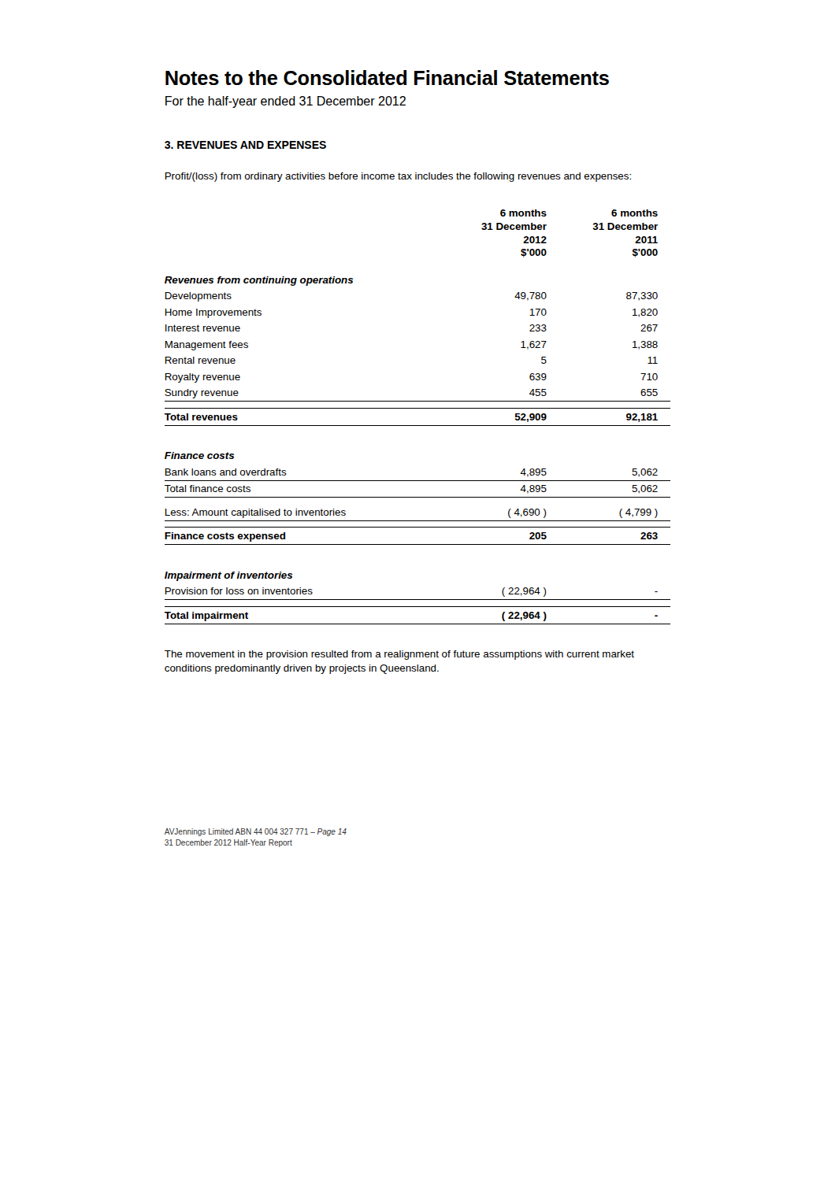Notes to the Consolidated Financial Statements
For the half-year ended 31 December 2012
3. REVENUES AND EXPENSES
Profit/(loss) from ordinary activities before income tax includes the following revenues and expenses:
| | 6 months 31 December 2012 $'000 | 6 months 31 December 2011 $'000 |
| --- | --- | --- |
| Revenues from continuing operations | | |
| Developments | 49,780 | 87,330 |
| Home Improvements | 170 | 1,820 |
| Interest revenue | 233 | 267 |
| Management fees | 1,627 | 1,388 |
| Rental revenue | 5 | 11 |
| Royalty revenue | 639 | 710 |
| Sundry revenue | 455 | 655 |
| Total revenues | 52,909 | 92,181 |
| Finance costs | | |
| Bank loans and overdrafts | 4,895 | 5,062 |
| Total finance costs | 4,895 | 5,062 |
| Less: Amount capitalised to inventories | ( 4,690 ) | ( 4,799 ) |
| Finance costs expensed | 205 | 263 |
| Impairment of inventories | | |
| Provision for loss on inventories | ( 22,964 ) | - |
| Total impairment | ( 22,964 ) | - |
The movement in the provision resulted from a realignment of future assumptions with current market conditions predominantly driven by projects in Queensland.
AVJennings Limited ABN 44 004 327 771 – Page 14
31 December 2012 Half-Year Report